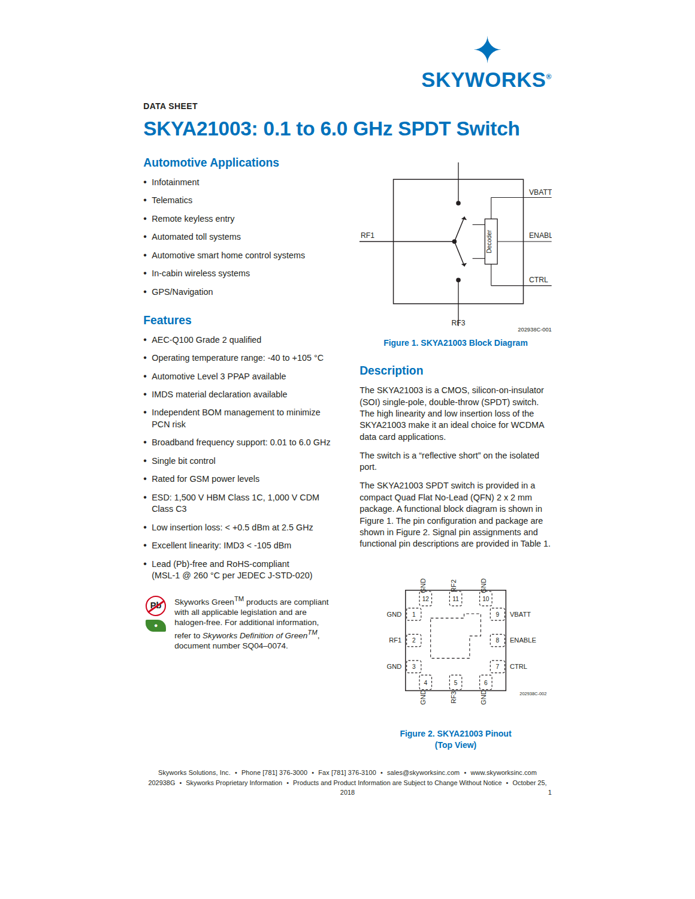✦ SKYWORKS®
DATA SHEET
SKYA21003: 0.1 to 6.0 GHz SPDT Switch
Automotive Applications
Infotainment
Telematics
Remote keyless entry
Automated toll systems
Automotive smart home control systems
In-cabin wireless systems
GPS/Navigation
Features
AEC-Q100 Grade 2 qualified
Operating temperature range: -40 to +105 °C
Automotive Level 3 PPAP available
IMDS material declaration available
Independent BOM management to minimize PCN risk
Broadband frequency support: 0.01 to 6.0 GHz
Single bit control
Rated for GSM power levels
ESD: 1,500 V HBM Class 1C, 1,000 V CDM Class C3
Low insertion loss: < +0.5 dBm at 2.5 GHz
Excellent linearity: IMD3 < -105 dBm
Lead (Pb)-free and RoHS-compliant(MSL-1 @ 260 °C per JEDEC J-STD-020)
Pb
●
Skyworks GreenTM products are compliant with all applicable legislation and are halogen-free. For additional information, refer to Skyworks Definition of GreenTM, document number SQ04–0074.
RF2 RF3 RF1 Decoder VBATT ENABLE CTRL
202938C-001
Figure 1. SKYA21003 Block Diagram
Description
The SKYA21003 is a CMOS, silicon-on-insulator (SOI) single-pole, double-throw (SPDT) switch. The high linearity and low insertion loss of the SKYA21003 make it an ideal choice for WCDMA data card applications.
The switch is a “reflective short” on the isolated port.
The SKYA21003 SPDT switch is provided in a compact Quad Flat No-Lead (QFN) 2 x 2 mm package. A functional block diagram is shown in Figure 1. The pin configuration and package are shown in Figure 2. Signal pin assignments and functional pin descriptions are provided in Table 1.
12 11 10 GND RF2 GND 4 5 6 GND RF3 GND 1 2 3 GND RF1 GND 9 8 7 VBATT ENABLE CTRL 202938C-002
Figure 2. SKYA21003 Pinout
(Top View)
Skyworks Solutions, Inc. • Phone [781] 376-3000 • Fax [781] 376-3100 • sales@skyworksinc.com • www.skyworksinc.com
202938G • Skyworks Proprietary Information • Products and Product Information are Subject to Change Without Notice • October 25, 2018 1